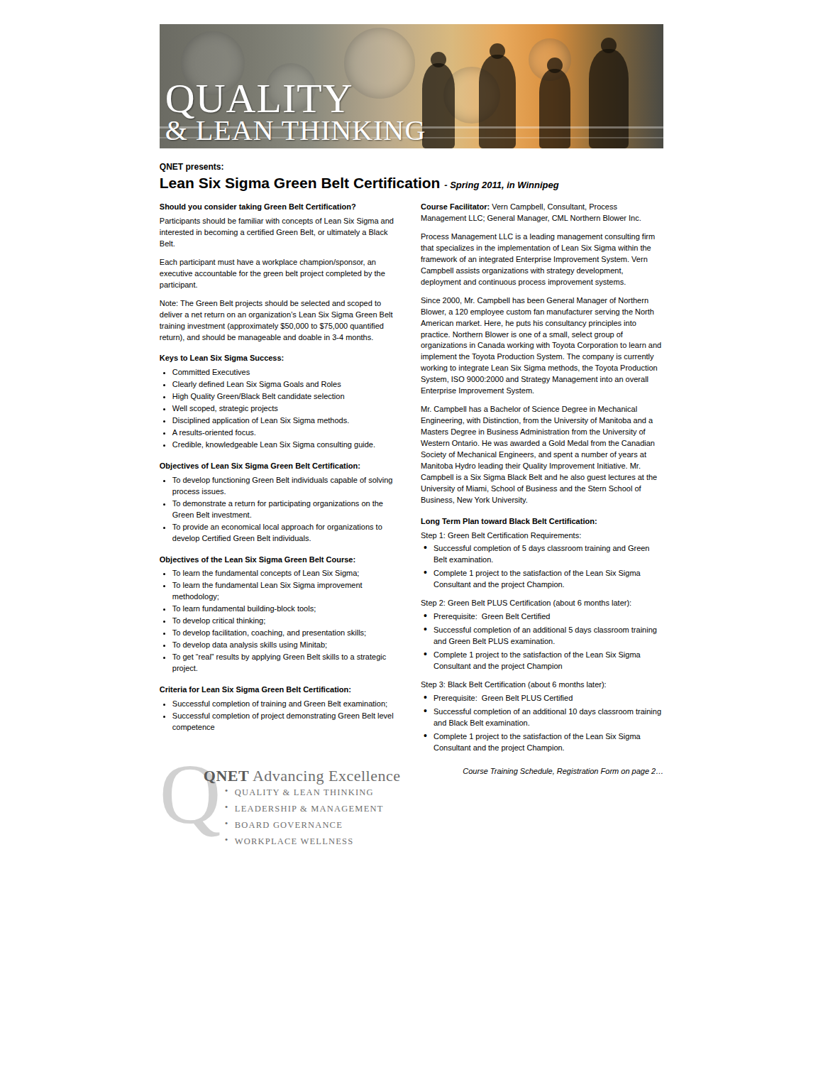QUALITY & LEAN THINKING
QNET presents:
Lean Six Sigma Green Belt Certification - Spring 2011, in Winnipeg
Should you consider taking Green Belt Certification?
Participants should be familiar with concepts of Lean Six Sigma and interested in becoming a certified Green Belt, or ultimately a Black Belt.
Each participant must have a workplace champion/sponsor, an executive accountable for the green belt project completed by the participant.
Note: The Green Belt projects should be selected and scoped to deliver a net return on an organization’s Lean Six Sigma Green Belt training investment (approximately $50,000 to $75,000 quantified return), and should be manageable and doable in 3-4 months.
Keys to Lean Six Sigma Success:
Committed Executives
Clearly defined Lean Six Sigma Goals and Roles
High Quality Green/Black Belt candidate selection
Well scoped, strategic projects
Disciplined application of Lean Six Sigma methods.
A results-oriented focus.
Credible, knowledgeable Lean Six Sigma consulting guide.
Objectives of Lean Six Sigma Green Belt Certification:
To develop functioning Green Belt individuals capable of solving process issues.
To demonstrate a return for participating organizations on the Green Belt investment.
To provide an economical local approach for organizations to develop Certified Green Belt individuals.
Objectives of the Lean Six Sigma Green Belt Course:
To learn the fundamental concepts of Lean Six Sigma;
To learn the fundamental Lean Six Sigma improvement methodology;
To learn fundamental building-block tools;
To develop critical thinking;
To develop facilitation, coaching, and presentation skills;
To develop data analysis skills using Minitab;
To get “real” results by applying Green Belt skills to a strategic project.
Criteria for Lean Six Sigma Green Belt Certification:
Successful completion of training and Green Belt examination;
Successful completion of project demonstrating Green Belt level competence
Q
QNET Advancing Excellence
QUALITY & LEAN THINKING
LEADERSHIP & MANAGEMENT
BOARD GOVERNANCE
WORKPLACE WELLNESS
Course Facilitator: Vern Campbell, Consultant, Process Management LLC; General Manager, CML Northern Blower Inc.
Process Management LLC is a leading management consulting firm that specializes in the implementation of Lean Six Sigma within the framework of an integrated Enterprise Improvement System. Vern Campbell assists organizations with strategy development, deployment and continuous process improvement systems.
Since 2000, Mr. Campbell has been General Manager of Northern Blower, a 120 employee custom fan manufacturer serving the North American market. Here, he puts his consultancy principles into practice. Northern Blower is one of a small, select group of organizations in Canada working with Toyota Corporation to learn and implement the Toyota Production System. The company is currently working to integrate Lean Six Sigma methods, the Toyota Production System, ISO 9000:2000 and Strategy Management into an overall Enterprise Improvement System.
Mr. Campbell has a Bachelor of Science Degree in Mechanical Engineering, with Distinction, from the University of Manitoba and a Masters Degree in Business Administration from the University of Western Ontario. He was awarded a Gold Medal from the Canadian Society of Mechanical Engineers, and spent a number of years at Manitoba Hydro leading their Quality Improvement Initiative. Mr. Campbell is a Six Sigma Black Belt and he also guest lectures at the University of Miami, School of Business and the Stern School of Business, New York University.
Long Term Plan toward Black Belt Certification:
Step 1: Green Belt Certification Requirements:
Successful completion of 5 days classroom training and Green Belt examination.
Complete 1 project to the satisfaction of the Lean Six Sigma Consultant and the project Champion.
Step 2: Green Belt PLUS Certification (about 6 months later):
Prerequisite: Green Belt Certified
Successful completion of an additional 5 days classroom training and Green Belt PLUS examination.
Complete 1 project to the satisfaction of the Lean Six Sigma Consultant and the project Champion
Step 3: Black Belt Certification (about 6 months later):
Prerequisite: Green Belt PLUS Certified
Successful completion of an additional 10 days classroom training and Black Belt examination.
Complete 1 project to the satisfaction of the Lean Six Sigma Consultant and the project Champion.
Course Training Schedule, Registration Form on page 2…